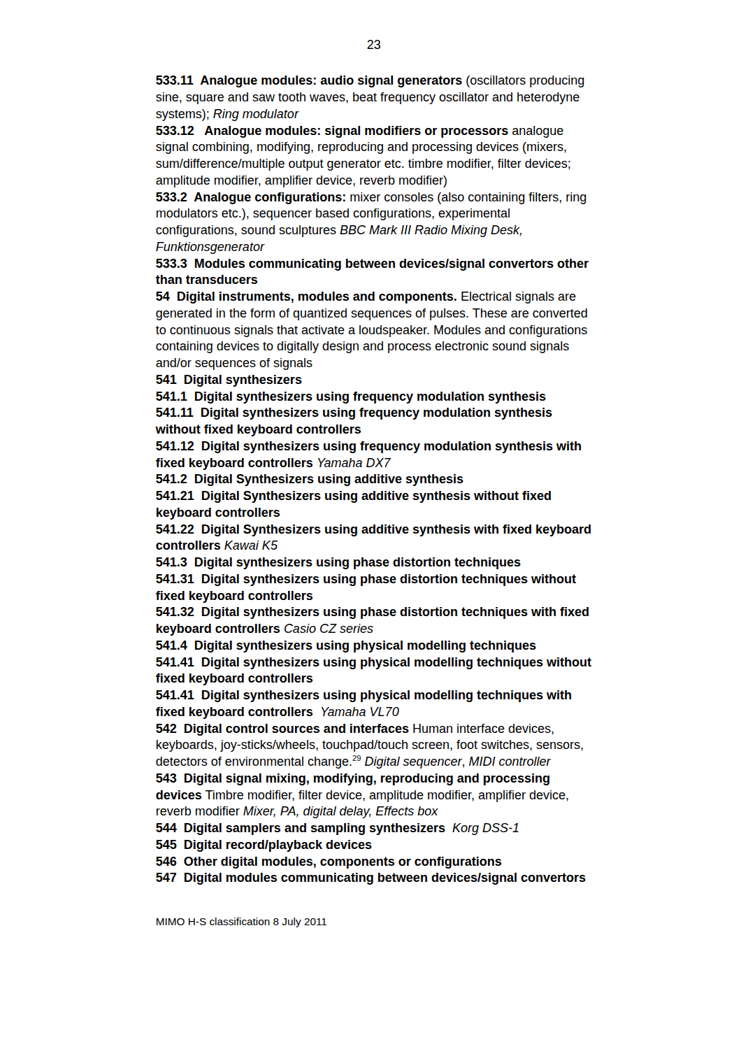23
533.11 Analogue modules: audio signal generators (oscillators producing sine, square and saw tooth waves, beat frequency oscillator and heterodyne systems); Ring modulator
533.12 Analogue modules: signal modifiers or processors analogue signal combining, modifying, reproducing and processing devices (mixers, sum/difference/multiple output generator etc. timbre modifier, filter devices; amplitude modifier, amplifier device, reverb modifier)
533.2 Analogue configurations: mixer consoles (also containing filters, ring modulators etc.), sequencer based configurations, experimental configurations, sound sculptures BBC Mark III Radio Mixing Desk, Funktionsgenerator
533.3 Modules communicating between devices/signal convertors other than transducers
54 Digital instruments, modules and components. Electrical signals are generated in the form of quantized sequences of pulses. These are converted to continuous signals that activate a loudspeaker. Modules and configurations containing devices to digitally design and process electronic sound signals and/or sequences of signals
541 Digital synthesizers
541.1 Digital synthesizers using frequency modulation synthesis
541.11 Digital synthesizers using frequency modulation synthesis without fixed keyboard controllers
541.12 Digital synthesizers using frequency modulation synthesis with fixed keyboard controllers Yamaha DX7
541.2 Digital Synthesizers using additive synthesis
541.21 Digital Synthesizers using additive synthesis without fixed keyboard controllers
541.22 Digital Synthesizers using additive synthesis with fixed keyboard controllers Kawai K5
541.3 Digital synthesizers using phase distortion techniques
541.31 Digital synthesizers using phase distortion techniques without fixed keyboard controllers
541.32 Digital synthesizers using phase distortion techniques with fixed keyboard controllers Casio CZ series
541.4 Digital synthesizers using physical modelling techniques
541.41 Digital synthesizers using physical modelling techniques without fixed keyboard controllers
541.41 Digital synthesizers using physical modelling techniques with fixed keyboard controllers Yamaha VL70
542 Digital control sources and interfaces Human interface devices, keyboards, joy-sticks/wheels, touchpad/touch screen, foot switches, sensors, detectors of environmental change.29 Digital sequencer, MIDI controller
543 Digital signal mixing, modifying, reproducing and processing devices Timbre modifier, filter device, amplitude modifier, amplifier device, reverb modifier Mixer, PA, digital delay, Effects box
544 Digital samplers and sampling synthesizers Korg DSS-1
545 Digital record/playback devices
546 Other digital modules, components or configurations
547 Digital modules communicating between devices/signal convertors
MIMO H-S classification 8 July 2011